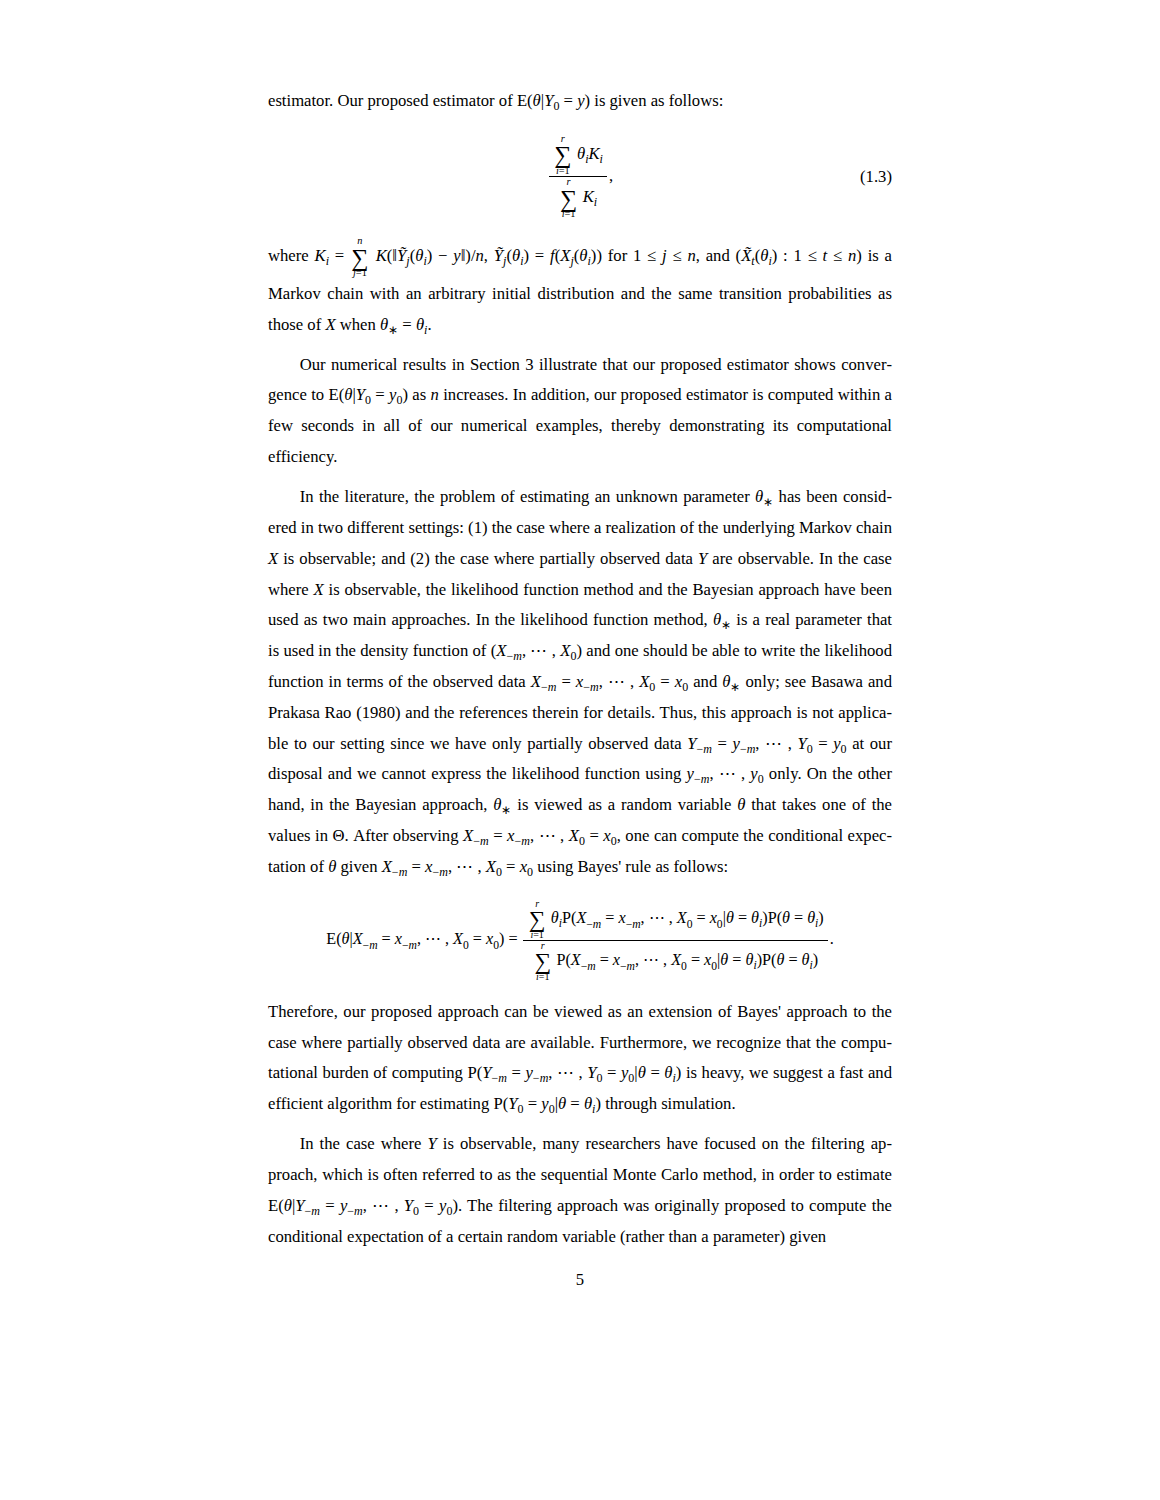estimator. Our proposed estimator of E(θ|Y0 = y) is given as follows:
r∑i=1 θiKi r∑i=1 Ki , (1.3)
where Ki = n∑j=1 K(‖Ỹj(θi) − y‖)/n, Ỹj(θi) = f(Xj(θi)) for 1 ≤ j ≤ n, and (X̃t(θi) : 1 ≤ t ≤ n) is a Markov chain with an arbitrary initial distribution and the same transition probabilities as those of X when θ∗ = θi.
Our numerical results in Section 3 illustrate that our proposed estimator shows convergence to E(θ|Y0 = y0) as n increases. In addition, our proposed estimator is computed within a few seconds in all of our numerical examples, thereby demonstrating its computational efficiency.
In the literature, the problem of estimating an unknown parameter θ∗ has been considered in two different settings: (1) the case where a realization of the underlying Markov chain X is observable; and (2) the case where partially observed data Y are observable. In the case where X is observable, the likelihood function method and the Bayesian approach have been used as two main approaches. In the likelihood function method, θ∗ is a real parameter that is used in the density function of (X−m, ⋯ , X0) and one should be able to write the likelihood function in terms of the observed data X−m = x−m, ⋯ , X0 = x0 and θ∗ only; see Basawa and Prakasa Rao (1980) and the references therein for details. Thus, this approach is not applicable to our setting since we have only partially observed data Y−m = y−m, ⋯ , Y0 = y0 at our disposal and we cannot express the likelihood function using y−m, ⋯ , y0 only. On the other hand, in the Bayesian approach, θ∗ is viewed as a random variable θ that takes one of the values in Θ. After observing X−m = x−m, ⋯ , X0 = x0, one can compute the conditional expectation of θ given X−m = x−m, ⋯ , X0 = x0 using Bayes' rule as follows:
E(θ|X−m = x−m, ⋯ , X0 = x0) = r∑i=1 θi P(X−m = x−m, ⋯ , X0 = x0|θ = θi)P(θ = θi) r∑i=1 P(X−m = x−m, ⋯ , X0 = x0|θ = θi)P(θ = θi) .
Therefore, our proposed approach can be viewed as an extension of Bayes' approach to the case where partially observed data are available. Furthermore, we recognize that the computational burden of computing P(Y−m = y−m, ⋯ , Y0 = y0|θ = θi) is heavy, we suggest a fast and efficient algorithm for estimating P(Y0 = y0|θ = θi) through simulation.
In the case where Y is observable, many researchers have focused on the filtering approach, which is often referred to as the sequential Monte Carlo method, in order to estimate E(θ|Y−m = y−m, ⋯ , Y0 = y0). The filtering approach was originally proposed to compute the conditional expectation of a certain random variable (rather than a parameter) given
5